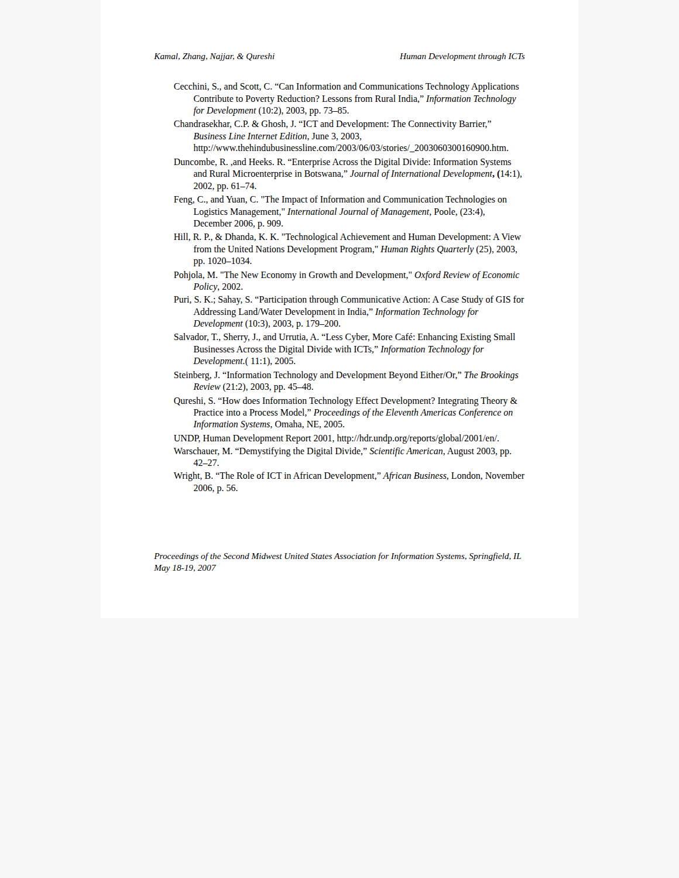Kamal, Zhang, Najjar, & Qureshi
Human Development through ICTs
Cecchini, S., and Scott, C. “Can Information and Communications Technology Applications Contribute to Poverty Reduction? Lessons from Rural India,” Information Technology for Development (10:2), 2003, pp. 73–85.
Chandrasekhar, C.P. & Ghosh, J. “ICT and Development: The Connectivity Barrier,” Business Line Internet Edition, June 3, 2003, http://www.thehindubusinessline.com/2003/06/03/stories/_2003060300160900.htm.
Duncombe, R. ,and Heeks. R. “Enterprise Across the Digital Divide: Information Systems and Rural Microenterprise in Botswana,” Journal of International Development, (14:1), 2002, pp. 61–74.
Feng, C., and Yuan, C. "The Impact of Information and Communication Technologies on Logistics Management," International Journal of Management, Poole, (23:4), December 2006, p. 909.
Hill, R. P., & Dhanda, K. K. "Technological Achievement and Human Development: A View from the United Nations Development Program," Human Rights Quarterly (25), 2003, pp. 1020–1034.
Pohjola, M. "The New Economy in Growth and Development," Oxford Review of Economic Policy, 2002.
Puri, S. K.; Sahay, S. “Participation through Communicative Action: A Case Study of GIS for Addressing Land/Water Development in India,” Information Technology for Development (10:3), 2003, p. 179–200.
Salvador, T., Sherry, J., and Urrutia, A. “Less Cyber, More Café: Enhancing Existing Small Businesses Across the Digital Divide with ICTs,” Information Technology for Development.( 11:1), 2005.
Steinberg, J. “Information Technology and Development Beyond Either/Or,” The Brookings Review (21:2), 2003, pp. 45–48.
Qureshi, S. “How does Information Technology Effect Development? Integrating Theory & Practice into a Process Model,” Proceedings of the Eleventh Americas Conference on Information Systems, Omaha, NE, 2005.
UNDP, Human Development Report 2001, http://hdr.undp.org/reports/global/2001/en/.
Warschauer, M. “Demystifying the Digital Divide,” Scientific American, August 2003, pp. 42–27.
Wright, B. “The Role of ICT in African Development,” African Business, London, November 2006, p. 56.
Proceedings of the Second Midwest United States Association for Information Systems, Springfield, IL May 18-19, 2007